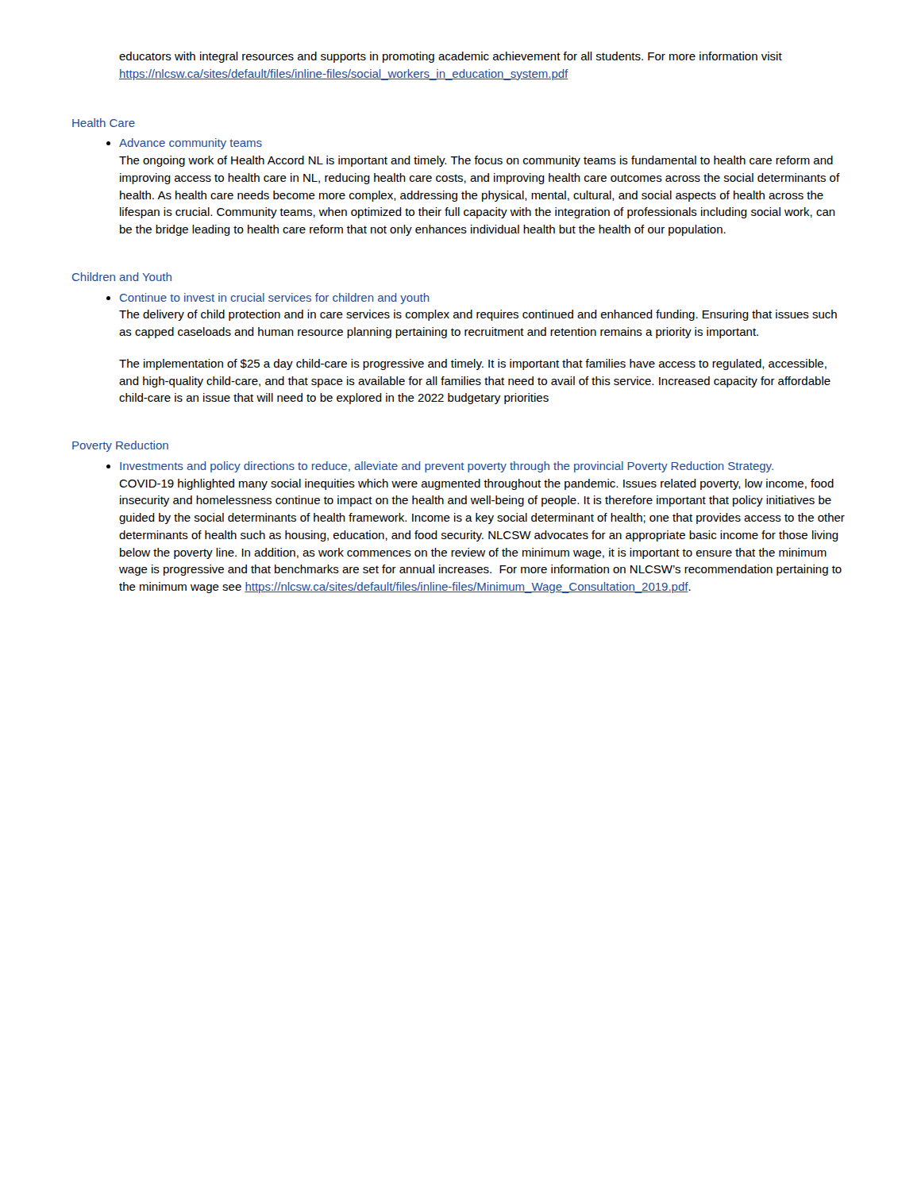educators with integral resources and supports in promoting academic achievement for all students. For more information visit https://nlcsw.ca/sites/default/files/inline-files/social_workers_in_education_system.pdf
Health Care
Advance community teams
The ongoing work of Health Accord NL is important and timely. The focus on community teams is fundamental to health care reform and improving access to health care in NL, reducing health care costs, and improving health care outcomes across the social determinants of health. As health care needs become more complex, addressing the physical, mental, cultural, and social aspects of health across the lifespan is crucial. Community teams, when optimized to their full capacity with the integration of professionals including social work, can be the bridge leading to health care reform that not only enhances individual health but the health of our population.
Children and Youth
Continue to invest in crucial services for children and youth
The delivery of child protection and in care services is complex and requires continued and enhanced funding. Ensuring that issues such as capped caseloads and human resource planning pertaining to recruitment and retention remains a priority is important. The implementation of $25 a day child-care is progressive and timely. It is important that families have access to regulated, accessible, and high-quality child-care, and that space is available for all families that need to avail of this service. Increased capacity for affordable child-care is an issue that will need to be explored in the 2022 budgetary priorities
Poverty Reduction
Investments and policy directions to reduce, alleviate and prevent poverty through the provincial Poverty Reduction Strategy.
COVID-19 highlighted many social inequities which were augmented throughout the pandemic. Issues related poverty, low income, food insecurity and homelessness continue to impact on the health and well-being of people. It is therefore important that policy initiatives be guided by the social determinants of health framework. Income is a key social determinant of health; one that provides access to the other determinants of health such as housing, education, and food security. NLCSW advocates for an appropriate basic income for those living below the poverty line. In addition, as work commences on the review of the minimum wage, it is important to ensure that the minimum wage is progressive and that benchmarks are set for annual increases. For more information on NLCSW’s recommendation pertaining to the minimum wage see https://nlcsw.ca/sites/default/files/inline-files/Minimum_Wage_Consultation_2019.pdf.